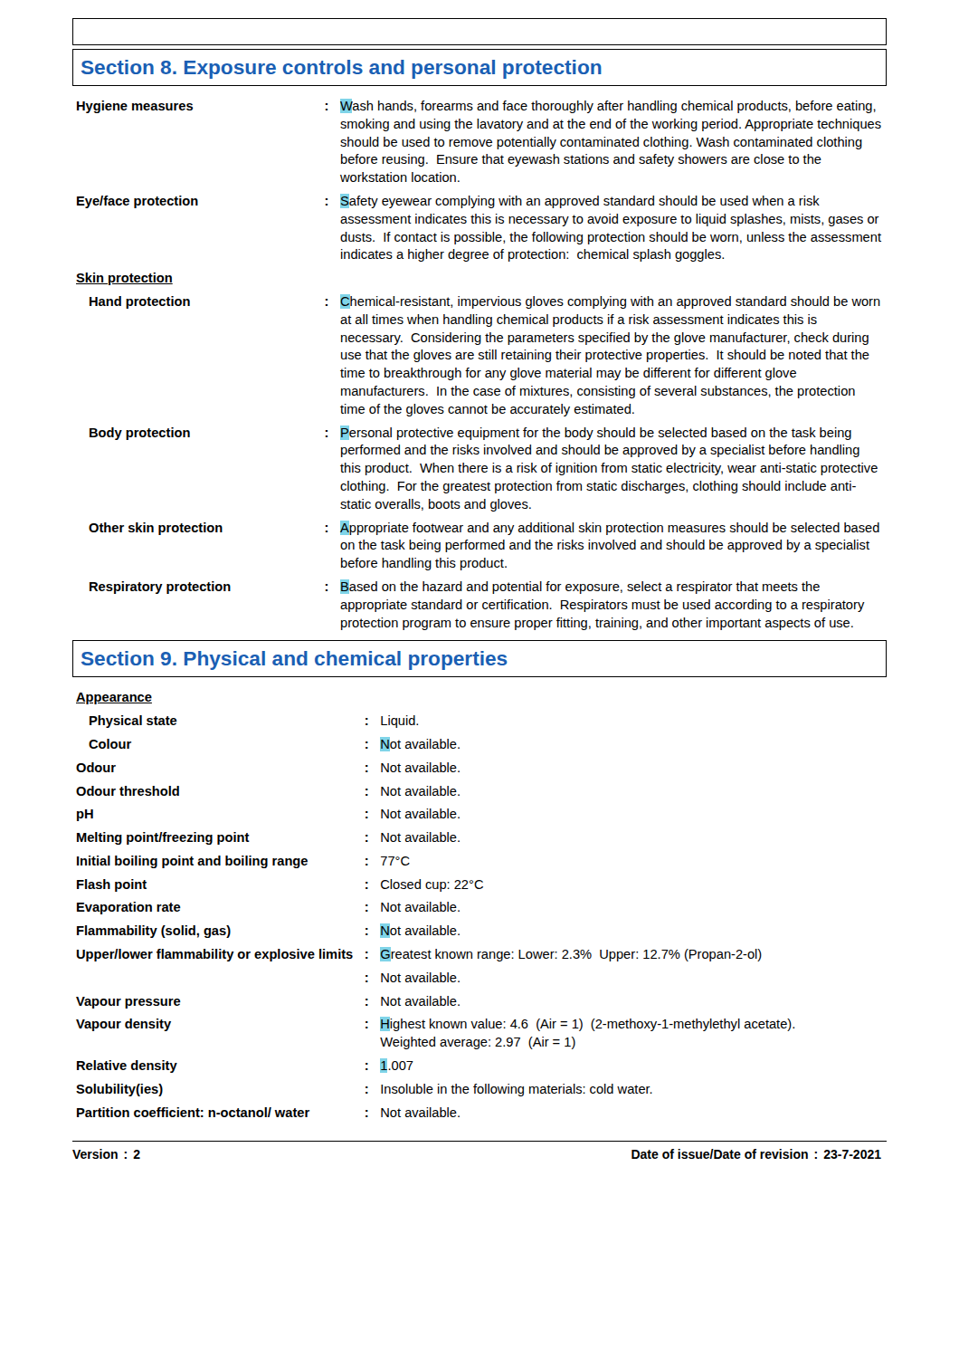Section 8. Exposure controls and personal protection
| Hygiene measures | : | W ash hands, forearms and face thoroughly after handling chemical products, before eating, smoking and using the lavatory and at the end of the working period. Appropriate techniques should be used to remove potentially contaminated clothing. Wash contaminated clothing before reusing. Ensure that eyewash stations and safety showers are close to the workstation location. |
| Eye/face protection | : | S afety eyewear complying with an approved standard should be used when a risk assessment indicates this is necessary to avoid exposure to liquid splashes, mists, gases or dusts. If contact is possible, the following protection should be worn, unless the assessment indicates a higher degree of protection: chemical splash goggles. |
| Skin protection |
| Hand protection | : | C hemical-resistant, impervious gloves complying with an approved standard should be worn at all times when handling chemical products if a risk assessment indicates this is necessary. Considering the parameters specified by the glove manufacturer, check during use that the gloves are still retaining their protective properties. It should be noted that the time to breakthrough for any glove material may be different for different glove manufacturers. In the case of mixtures, consisting of several substances, the protection time of the gloves cannot be accurately estimated. |
| Body protection | : | P ersonal protective equipment for the body should be selected based on the task being performed and the risks involved and should be approved by a specialist before handling this product. When there is a risk of ignition from static electricity, wear anti-static protective clothing. For the greatest protection from static discharges, clothing should include anti-static overalls, boots and gloves. |
| Other skin protection | : | A ppropriate footwear and any additional skin protection measures should be selected based on the task being performed and the risks involved and should be approved by a specialist before handling this product. |
| Respiratory protection | : | B ased on the hazard and potential for exposure, select a respirator that meets the appropriate standard or certification. Respirators must be used according to a respiratory protection program to ensure proper fitting, training, and other important aspects of use. |
Section 9. Physical and chemical properties
| Appearance |
| Physical state | : | Liquid. |
| Colour | : | N ot available. |
| Odour | : | Not available. |
| Odour threshold | : | Not available. |
| pH | : | Not available. |
| Melting point/freezing point | : | Not available. |
| Initial boiling point and boiling range | : | 77°C |
| Flash point | : | Closed cup: 22°C |
| Evaporation rate | : | Not available. |
| Flammability (solid, gas) | : | N ot available. |
| Upper/lower flammability or explosive limits | : | G reatest known range: Lower: 2.3% Upper: 12.7% (Propan-2-ol) |
| | : | Not available. |
| Vapour pressure | : | Not available. |
| Vapour density | : | H ighest known value: 4.6 (Air = 1) (2-methoxy-1-methylethyl acetate). Weighted average: 2.97 (Air = 1) |
| Relative density | : | 1 .007 |
| Solubility(ies) | : | Insoluble in the following materials: cold water. |
| Partition coefficient: n-octanol/ water | : | Not available. |
Version: 2
Date of issue/Date of revision: 23-7-2021